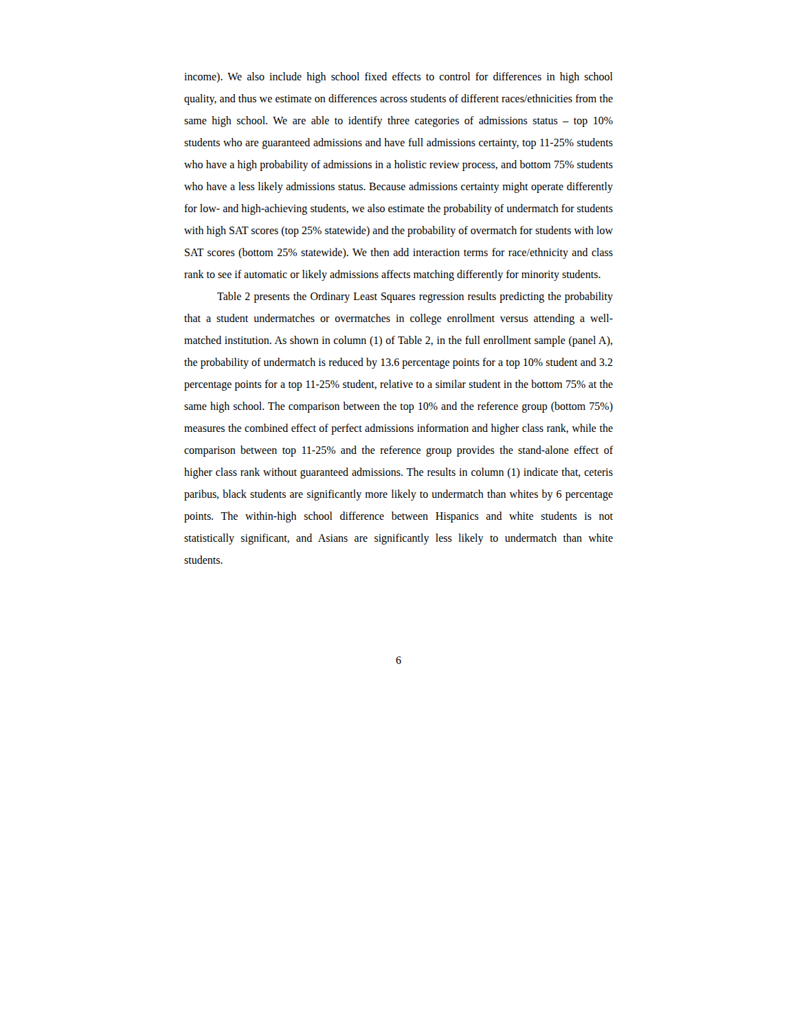income). We also include high school fixed effects to control for differences in high school quality, and thus we estimate on differences across students of different races/ethnicities from the same high school. We are able to identify three categories of admissions status – top 10% students who are guaranteed admissions and have full admissions certainty, top 11-25% students who have a high probability of admissions in a holistic review process, and bottom 75% students who have a less likely admissions status. Because admissions certainty might operate differently for low- and high-achieving students, we also estimate the probability of undermatch for students with high SAT scores (top 25% statewide) and the probability of overmatch for students with low SAT scores (bottom 25% statewide). We then add interaction terms for race/ethnicity and class rank to see if automatic or likely admissions affects matching differently for minority students.
Table 2 presents the Ordinary Least Squares regression results predicting the probability that a student undermatches or overmatches in college enrollment versus attending a well-matched institution. As shown in column (1) of Table 2, in the full enrollment sample (panel A), the probability of undermatch is reduced by 13.6 percentage points for a top 10% student and 3.2 percentage points for a top 11-25% student, relative to a similar student in the bottom 75% at the same high school. The comparison between the top 10% and the reference group (bottom 75%) measures the combined effect of perfect admissions information and higher class rank, while the comparison between top 11-25% and the reference group provides the stand-alone effect of higher class rank without guaranteed admissions. The results in column (1) indicate that, ceteris paribus, black students are significantly more likely to undermatch than whites by 6 percentage points. The within-high school difference between Hispanics and white students is not statistically significant, and Asians are significantly less likely to undermatch than white students.
6